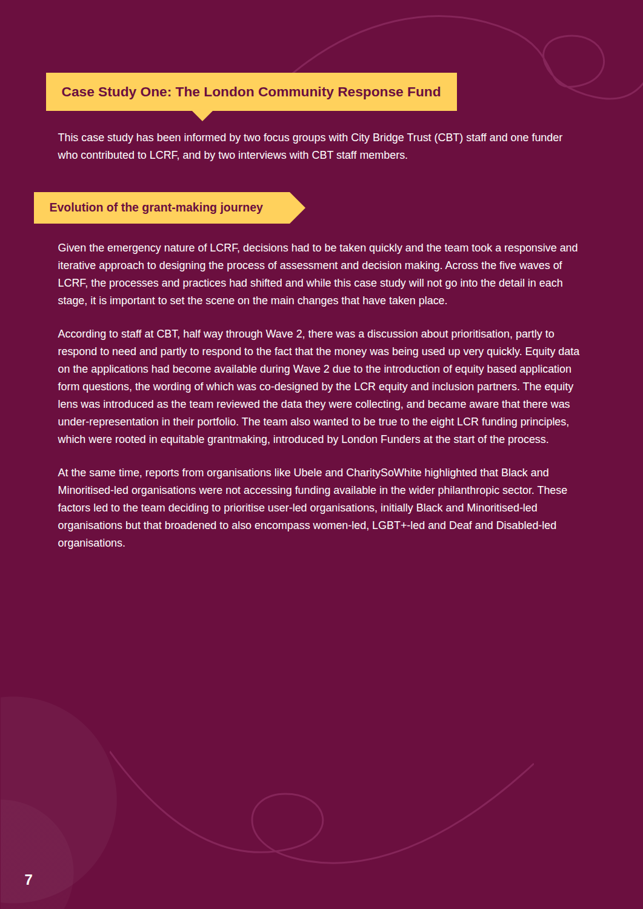Case Study One: The London Community Response Fund
This case study has been informed by two focus groups with City Bridge Trust (CBT) staff and one funder who contributed to LCRF, and by two interviews with CBT staff members.
Evolution of the grant-making journey
Given the emergency nature of LCRF, decisions had to be taken quickly and the team took a responsive and iterative approach to designing the process of assessment and decision making. Across the five waves of LCRF, the processes and practices had shifted and while this case study will not go into the detail in each stage, it is important to set the scene on the main changes that have taken place.
According to staff at CBT, half way through Wave 2, there was a discussion about prioritisation, partly to respond to need and partly to respond to the fact that the money was being used up very quickly. Equity data on the applications had become available during Wave 2 due to the introduction of equity based application form questions, the wording of which was co-designed by the LCR equity and inclusion partners. The equity lens was introduced as the team reviewed the data they were collecting, and became aware that there was under-representation in their portfolio. The team also wanted to be true to the eight LCR funding principles, which were rooted in equitable grantmaking, introduced by London Funders at the start of the process.
At the same time, reports from organisations like Ubele and CharitySoWhite highlighted that Black and Minoritised-led organisations were not accessing funding available in the wider philanthropic sector. These factors led to the team deciding to prioritise user-led organisations, initially Black and Minoritised-led organisations but that broadened to also encompass women-led, LGBT+-led and Deaf and Disabled-led organisations.
7